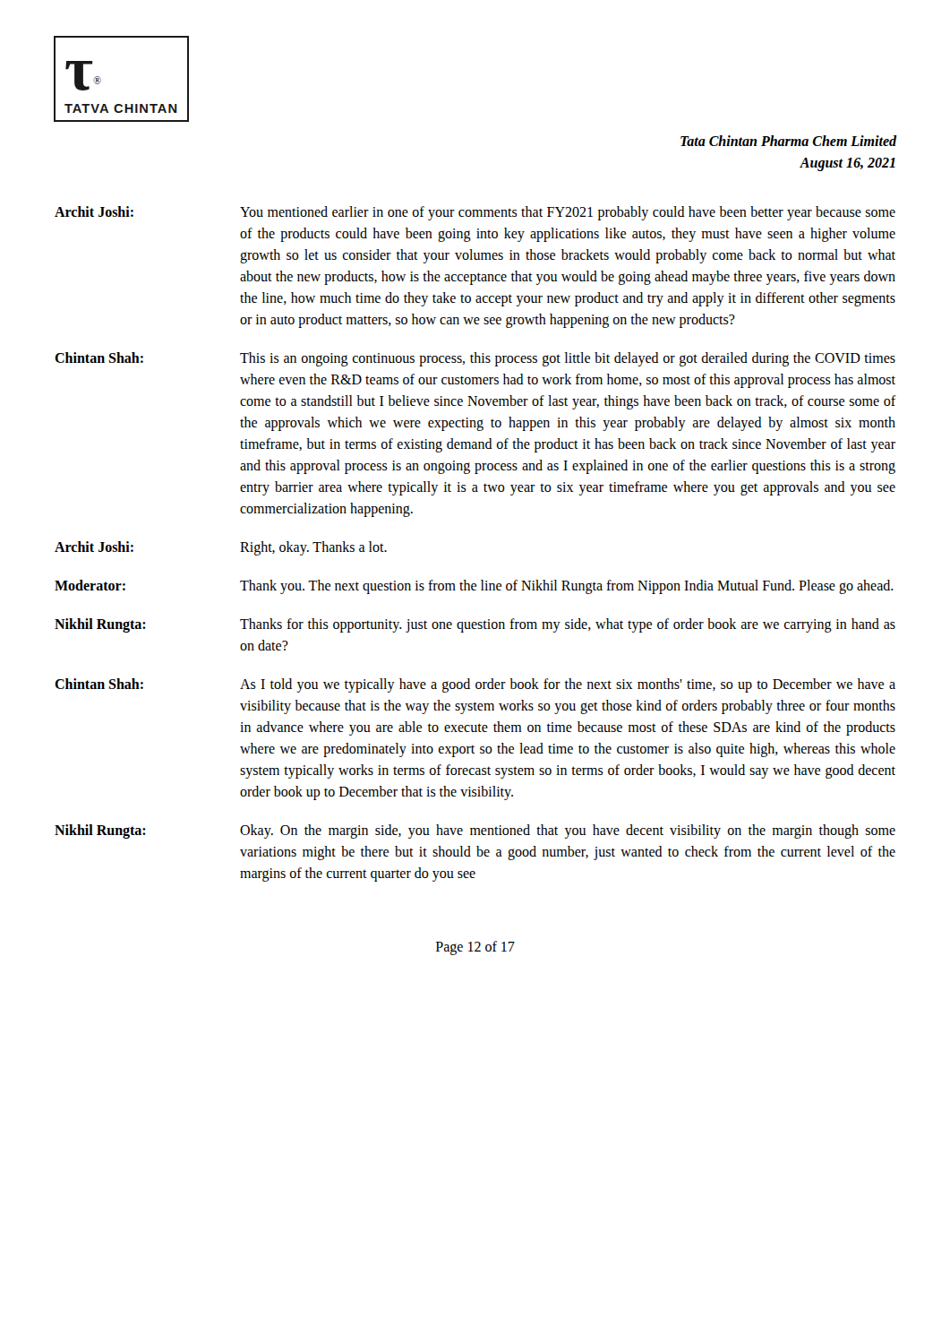τ®
TATVA CHINTAN
Tata Chintan Pharma Chem Limited
August 16, 2021
| Archit Joshi: | You mentioned earlier in one of your comments that FY2021 probably could have been better year because some of the products could have been going into key applications like autos, they must have seen a higher volume growth so let us consider that your volumes in those brackets would probably come back to normal but what about the new products, how is the acceptance that you would be going ahead maybe three years, five years down the line, how much time do they take to accept your new product and try and apply it in different other segments or in auto product matters, so how can we see growth happening on the new products? |
| Chintan Shah: | This is an ongoing continuous process, this process got little bit delayed or got derailed during the COVID times where even the R&D teams of our customers had to work from home, so most of this approval process has almost come to a standstill but I believe since November of last year, things have been back on track, of course some of the approvals which we were expecting to happen in this year probably are delayed by almost six month timeframe, but in terms of existing demand of the product it has been back on track since November of last year and this approval process is an ongoing process and as I explained in one of the earlier questions this is a strong entry barrier area where typically it is a two year to six year timeframe where you get approvals and you see commercialization happening. |
| Archit Joshi: | Right, okay. Thanks a lot. |
| Moderator: | Thank you. The next question is from the line of Nikhil Rungta from Nippon India Mutual Fund. Please go ahead. |
| Nikhil Rungta: | Thanks for this opportunity. just one question from my side, what type of order book are we carrying in hand as on date? |
| Chintan Shah: | As I told you we typically have a good order book for the next six months' time, so up to December we have a visibility because that is the way the system works so you get those kind of orders probably three or four months in advance where you are able to execute them on time because most of these SDAs are kind of the products where we are predominately into export so the lead time to the customer is also quite high, whereas this whole system typically works in terms of forecast system so in terms of order books, I would say we have good decent order book up to December that is the visibility. |
| Nikhil Rungta: | Okay. On the margin side, you have mentioned that you have decent visibility on the margin though some variations might be there but it should be a good number, just wanted to check from the current level of the margins of the current quarter do you see |
Page 12 of 17